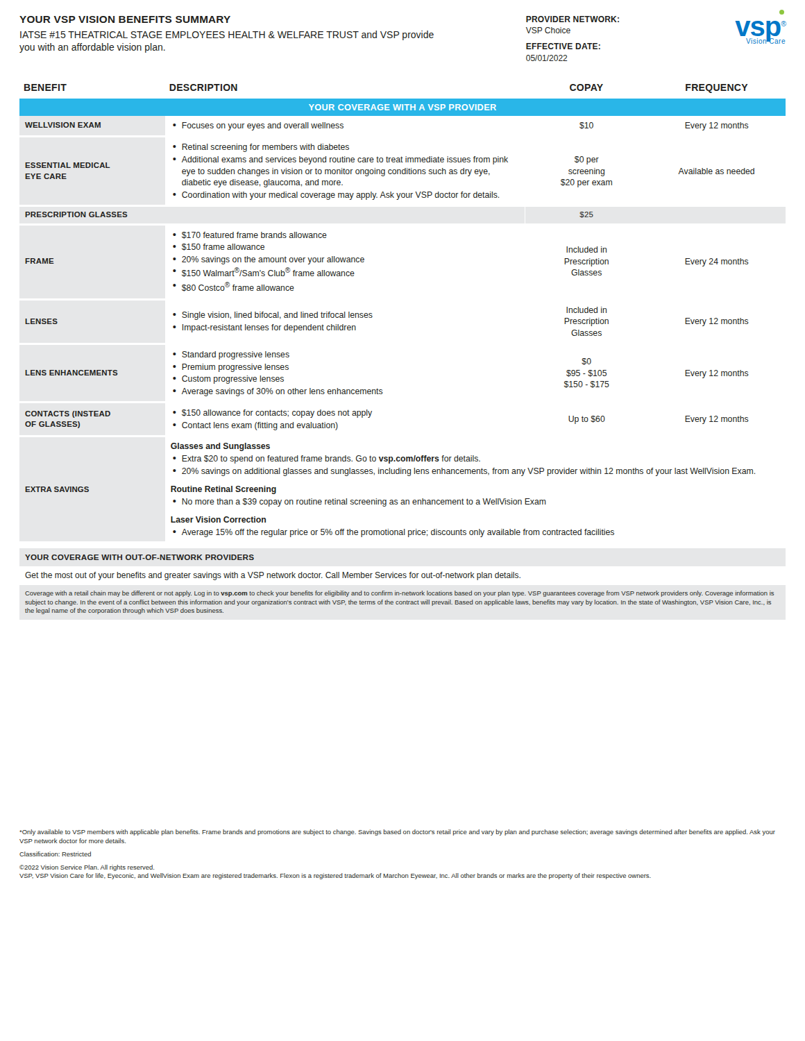YOUR VSP VISION BENEFITS SUMMARY
IATSE #15 THEATRICAL STAGE EMPLOYEES HEALTH & WELFARE TRUST and VSP provide you with an affordable vision plan.
PROVIDER NETWORK:
VSP Choice
EFFECTIVE DATE:
05/01/2022
vsp ®
Vision Care
| BENEFIT | DESCRIPTION | COPAY | FREQUENCY |
| --- | --- | --- | --- |
| YOUR COVERAGE WITH A VSP PROVIDER |
| WELLVISION EXAM | Focuses on your eyes and overall wellness | $10 | Every 12 months |
| ESSENTIAL MEDICAL EYE CARE | Retinal screening for members with diabetes Additional exams and services beyond routine care to treat immediate issues from pink eye to sudden changes in vision or to monitor ongoing conditions such as dry eye, diabetic eye disease, glaucoma, and more. Coordination with your medical coverage may apply. Ask your VSP doctor for details. | $0 per screening $20 per exam | Available as needed |
| PRESCRIPTION GLASSES | $25 | |
| FRAME | $170 featured frame brands allowance $150 frame allowance 20% savings on the amount over your allowance $150 Walmart ® /Sam's Club ® frame allowance $80 Costco ® frame allowance | Included in Prescription Glasses | Every 24 months |
| LENSES | Single vision, lined bifocal, and lined trifocal lenses Impact-resistant lenses for dependent children | Included in Prescription Glasses | Every 12 months |
| LENS ENHANCEMENTS | Standard progressive lenses Premium progressive lenses Custom progressive lenses Average savings of 30% on other lens enhancements | $0 $95 - $105 $150 - $175 | Every 12 months |
| CONTACTS (INSTEAD OF GLASSES) | $150 allowance for contacts; copay does not apply Contact lens exam (fitting and evaluation) | Up to $60 | Every 12 months |
| EXTRA SAVINGS | Glasses and Sunglasses Extra $20 to spend on featured frame brands. Go to vsp.com/offers for details. 20% savings on additional glasses and sunglasses, including lens enhancements, from any VSP provider within 12 months of your last WellVision Exam. |
| Routine Retinal Screening No more than a $39 copay on routine retinal screening as an enhancement to a WellVision Exam |
| Laser Vision Correction Average 15% off the regular price or 5% off the promotional price; discounts only available from contracted facilities |
YOUR COVERAGE WITH OUT-OF-NETWORK PROVIDERS
Get the most out of your benefits and greater savings with a VSP network doctor. Call Member Services for out-of-network plan details.
Coverage with a retail chain may be different or not apply. Log in to vsp.com to check your benefits for eligibility and to confirm in-network locations based on your plan type. VSP guarantees coverage from VSP network providers only. Coverage information is subject to change. In the event of a conflict between this information and your organization's contract with VSP, the terms of the contract will prevail. Based on applicable laws, benefits may vary by location. In the state of Washington, VSP Vision Care, Inc., is the legal name of the corporation through which VSP does business.
*Only available to VSP members with applicable plan benefits. Frame brands and promotions are subject to change. Savings based on doctor's retail price and vary by plan and purchase selection; average savings determined after benefits are applied. Ask your VSP network doctor for more details.
Classification: Restricted
©2022 Vision Service Plan. All rights reserved.
VSP, VSP Vision Care for life, Eyeconic, and WellVision Exam are registered trademarks. Flexon is a registered trademark of Marchon Eyewear, Inc. All other brands or marks are the property of their respective owners.